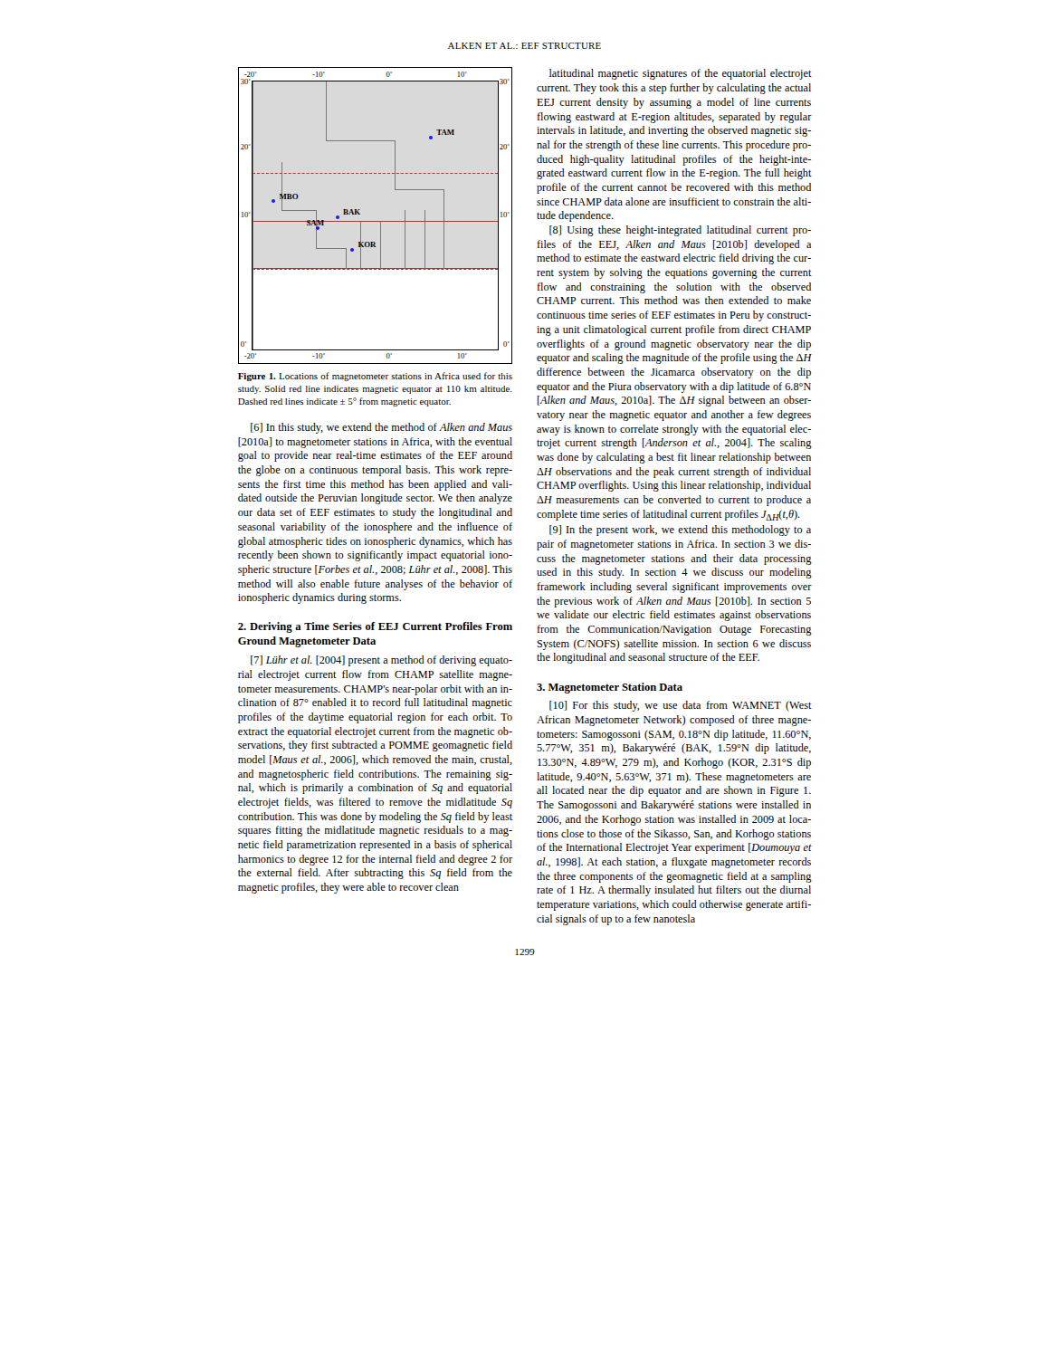ALKEN ET AL.: EEF STRUCTURE
-20˚ -10˚ 0˚ 10˚
-20˚ -10˚ 0˚ 10˚
30˚ 20˚ 10˚ 0˚
30˚ 20˚ 10˚ 0˚
TAM
MBO
BAK
SAM
KOR
Figure 1. Locations of magnetometer stations in Africa used for this study. Solid red line indicates magnetic equator at 110 km altitude. Dashed red lines indicate ± 5° from magnetic equator.
[6] In this study, we extend the method of Alken and Maus [2010a] to magnetometer stations in Africa, with the eventual goal to provide near real-time estimates of the EEF around the globe on a continuous temporal basis. This work represents the first time this method has been applied and validated outside the Peruvian longitude sector. We then analyze our data set of EEF estimates to study the longitudinal and seasonal variability of the ionosphere and the influence of global atmospheric tides on ionospheric dynamics, which has recently been shown to significantly impact equatorial ionospheric structure [Forbes et al., 2008; Lühr et al., 2008]. This method will also enable future analyses of the behavior of ionospheric dynamics during storms.
2. Deriving a Time Series of EEJ Current Profiles From Ground Magnetometer Data
[7] Lühr et al. [2004] present a method of deriving equatorial electrojet current flow from CHAMP satellite magnetometer measurements. CHAMP's near-polar orbit with an inclination of 87° enabled it to record full latitudinal magnetic profiles of the daytime equatorial region for each orbit. To extract the equatorial electrojet current from the magnetic observations, they first subtracted a POMME geomagnetic field model [Maus et al., 2006], which removed the main, crustal, and magnetospheric field contributions. The remaining signal, which is primarily a combination of Sq and equatorial electrojet fields, was filtered to remove the midlatitude Sq contribution. This was done by modeling the Sq field by least squares fitting the midlatitude magnetic residuals to a magnetic field parametrization represented in a basis of spherical harmonics to degree 12 for the internal field and degree 2 for the external field. After subtracting this Sq field from the magnetic profiles, they were able to recover clean
latitudinal magnetic signatures of the equatorial electrojet current. They took this a step further by calculating the actual EEJ current density by assuming a model of line currents flowing eastward at E-region altitudes, separated by regular intervals in latitude, and inverting the observed magnetic signal for the strength of these line currents. This procedure produced high-quality latitudinal profiles of the height-integrated eastward current flow in the E-region. The full height profile of the current cannot be recovered with this method since CHAMP data alone are insufficient to constrain the altitude dependence.
[8] Using these height-integrated latitudinal current profiles of the EEJ, Alken and Maus [2010b] developed a method to estimate the eastward electric field driving the current system by solving the equations governing the current flow and constraining the solution with the observed CHAMP current. This method was then extended to make continuous time series of EEF estimates in Peru by constructing a unit climatological current profile from direct CHAMP overflights of a ground magnetic observatory near the dip equator and scaling the magnitude of the profile using the ΔH difference between the Jicamarca observatory on the dip equator and the Piura observatory with a dip latitude of 6.8°N [Alken and Maus, 2010a]. The ΔH signal between an observatory near the magnetic equator and another a few degrees away is known to correlate strongly with the equatorial electrojet current strength [Anderson et al., 2004]. The scaling was done by calculating a best fit linear relationship between ΔH observations and the peak current strength of individual CHAMP overflights. Using this linear relationship, individual ΔH measurements can be converted to current to produce a complete time series of latitudinal current profiles JΔH(t,θ).
[9] In the present work, we extend this methodology to a pair of magnetometer stations in Africa. In section 3 we discuss the magnetometer stations and their data processing used in this study. In section 4 we discuss our modeling framework including several significant improvements over the previous work of Alken and Maus [2010b]. In section 5 we validate our electric field estimates against observations from the Communication/Navigation Outage Forecasting System (C/NOFS) satellite mission. In section 6 we discuss the longitudinal and seasonal structure of the EEF.
3. Magnetometer Station Data
[10] For this study, we use data from WAMNET (West African Magnetometer Network) composed of three magnetometers: Samogossoni (SAM, 0.18°N dip latitude, 11.60°N, 5.77°W, 351 m), Bakarywéré (BAK, 1.59°N dip latitude, 13.30°N, 4.89°W, 279 m), and Korhogo (KOR, 2.31°S dip latitude, 9.40°N, 5.63°W, 371 m). These magnetometers are all located near the dip equator and are shown in Figure 1. The Samogossoni and Bakarywéré stations were installed in 2006, and the Korhogo station was installed in 2009 at locations close to those of the Sikasso, San, and Korhogo stations of the International Electrojet Year experiment [Doumouya et al., 1998]. At each station, a fluxgate magnetometer records the three components of the geomagnetic field at a sampling rate of 1 Hz. A thermally insulated hut filters out the diurnal temperature variations, which could otherwise generate artificial signals of up to a few nanotesla
1299